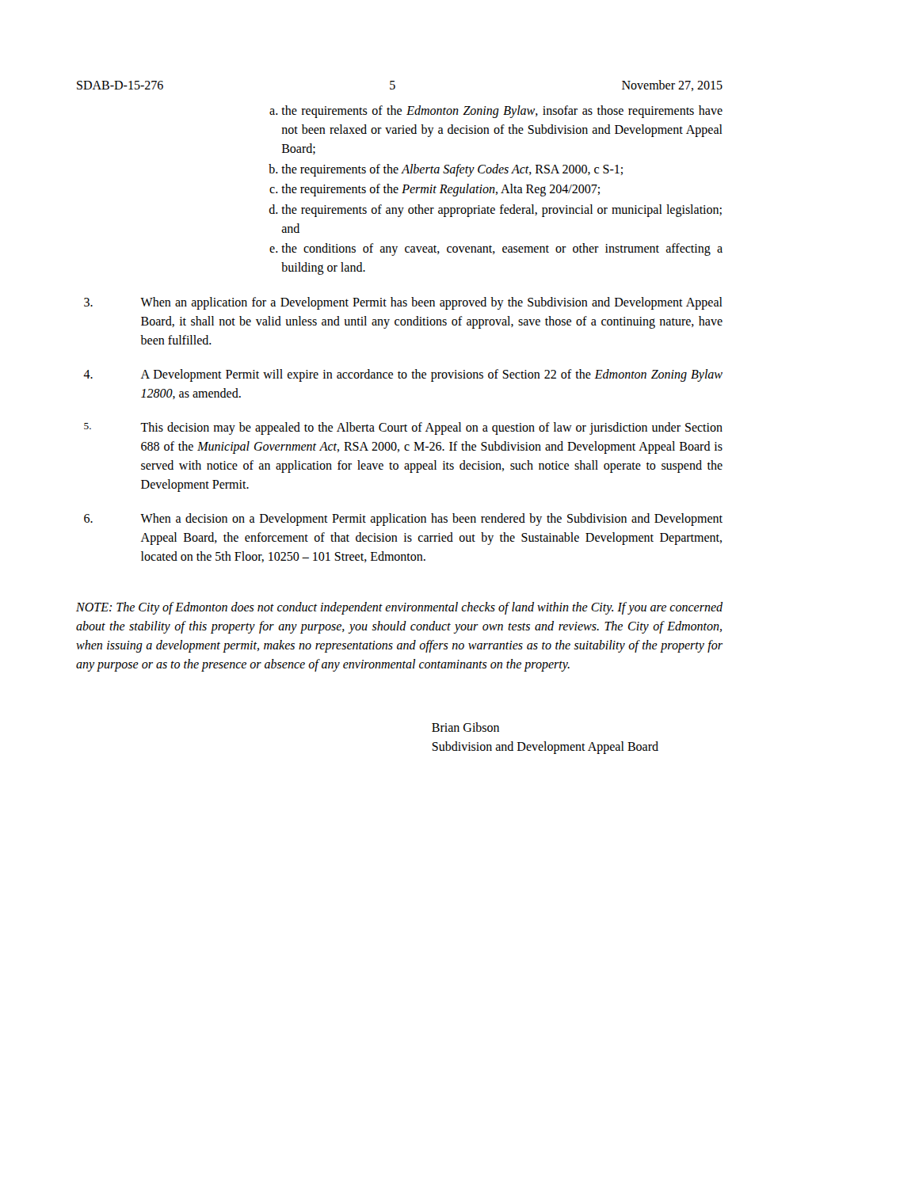SDAB-D-15-276 5 November 27, 2015
the requirements of the Edmonton Zoning Bylaw, insofar as those requirements have not been relaxed or varied by a decision of the Subdivision and Development Appeal Board;
the requirements of the Alberta Safety Codes Act, RSA 2000, c S-1;
the requirements of the Permit Regulation, Alta Reg 204/2007;
the requirements of any other appropriate federal, provincial or municipal legislation; and
the conditions of any caveat, covenant, easement or other instrument affecting a building or land.
3.
When an application for a Development Permit has been approved by the Subdivision and Development Appeal Board, it shall not be valid unless and until any conditions of approval, save those of a continuing nature, have been fulfilled.
4.
A Development Permit will expire in accordance to the provisions of Section 22 of the Edmonton Zoning Bylaw 12800, as amended.
5.
This decision may be appealed to the Alberta Court of Appeal on a question of law or jurisdiction under Section 688 of the Municipal Government Act, RSA 2000, c M-26. If the Subdivision and Development Appeal Board is served with notice of an application for leave to appeal its decision, such notice shall operate to suspend the Development Permit.
6.
When a decision on a Development Permit application has been rendered by the Subdivision and Development Appeal Board, the enforcement of that decision is carried out by the Sustainable Development Department, located on the 5th Floor, 10250 – 101 Street, Edmonton.
NOTE: The City of Edmonton does not conduct independent environmental checks of land within the City. If you are concerned about the stability of this property for any purpose, you should conduct your own tests and reviews. The City of Edmonton, when issuing a development permit, makes no representations and offers no warranties as to the suitability of the property for any purpose or as to the presence or absence of any environmental contaminants on the property.
Brian Gibson
Subdivision and Development Appeal Board